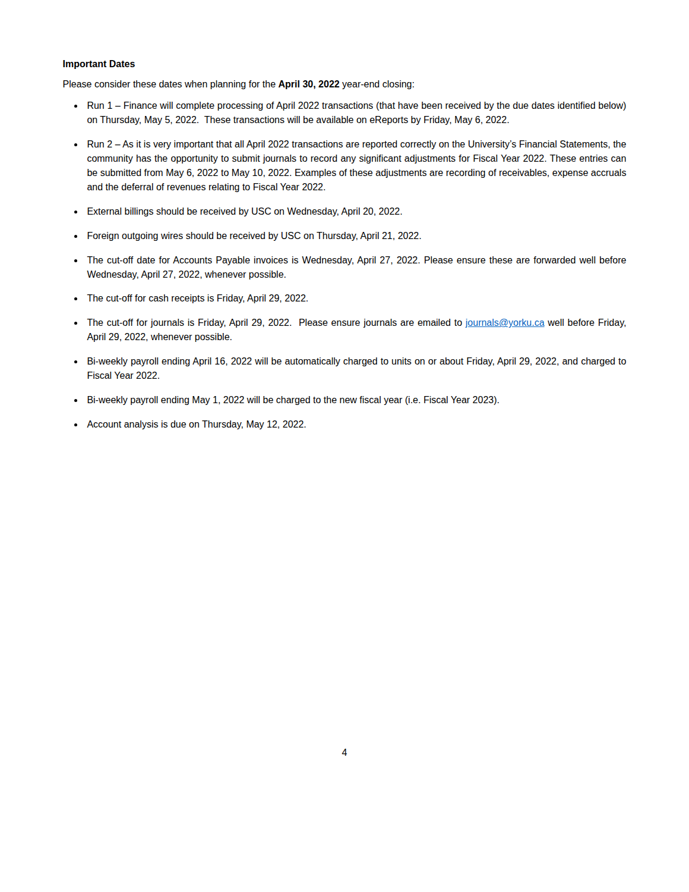Important Dates
Please consider these dates when planning for the April 30, 2022 year-end closing:
Run 1 – Finance will complete processing of April 2022 transactions (that have been received by the due dates identified below) on Thursday, May 5, 2022. These transactions will be available on eReports by Friday, May 6, 2022.
Run 2 – As it is very important that all April 2022 transactions are reported correctly on the University’s Financial Statements, the community has the opportunity to submit journals to record any significant adjustments for Fiscal Year 2022. These entries can be submitted from May 6, 2022 to May 10, 2022. Examples of these adjustments are recording of receivables, expense accruals and the deferral of revenues relating to Fiscal Year 2022.
External billings should be received by USC on Wednesday, April 20, 2022.
Foreign outgoing wires should be received by USC on Thursday, April 21, 2022.
The cut-off date for Accounts Payable invoices is Wednesday, April 27, 2022. Please ensure these are forwarded well before Wednesday, April 27, 2022, whenever possible.
The cut-off for cash receipts is Friday, April 29, 2022.
The cut-off for journals is Friday, April 29, 2022. Please ensure journals are emailed to journals@yorku.ca well before Friday, April 29, 2022, whenever possible.
Bi-weekly payroll ending April 16, 2022 will be automatically charged to units on or about Friday, April 29, 2022, and charged to Fiscal Year 2022.
Bi-weekly payroll ending May 1, 2022 will be charged to the new fiscal year (i.e. Fiscal Year 2023).
Account analysis is due on Thursday, May 12, 2022.
4